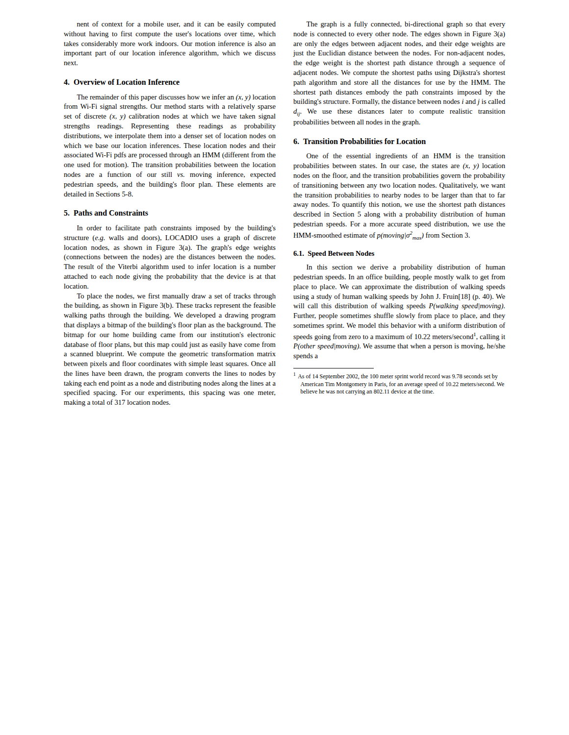nent of context for a mobile user, and it can be easily computed without having to first compute the user's locations over time, which takes considerably more work indoors. Our motion inference is also an important part of our location inference algorithm, which we discuss next.
4. Overview of Location Inference
The remainder of this paper discusses how we infer an (x, y) location from Wi-Fi signal strengths. Our method starts with a relatively sparse set of discrete (x, y) calibration nodes at which we have taken signal strengths readings. Representing these readings as probability distributions, we interpolate them into a denser set of location nodes on which we base our location inferences. These location nodes and their associated Wi-Fi pdfs are processed through an HMM (different from the one used for motion). The transition probabilities between the location nodes are a function of our still vs. moving inference, expected pedestrian speeds, and the building's floor plan. These elements are detailed in Sections 5-8.
5. Paths and Constraints
In order to facilitate path constraints imposed by the building's structure (e.g. walls and doors), LOCADIO uses a graph of discrete location nodes, as shown in Figure 3(a). The graph's edge weights (connections between the nodes) are the distances between the nodes. The result of the Viterbi algorithm used to infer location is a number attached to each node giving the probability that the device is at that location.
To place the nodes, we first manually draw a set of tracks through the building, as shown in Figure 3(b). These tracks represent the feasible walking paths through the building. We developed a drawing program that displays a bitmap of the building's floor plan as the background. The bitmap for our home building came from our institution's electronic database of floor plans, but this map could just as easily have come from a scanned blueprint. We compute the geometric transformation matrix between pixels and floor coordinates with simple least squares. Once all the lines have been drawn, the program converts the lines to nodes by taking each end point as a node and distributing nodes along the lines at a specified spacing. For our experiments, this spacing was one meter, making a total of 317 location nodes.
The graph is a fully connected, bi-directional graph so that every node is connected to every other node. The edges shown in Figure 3(a) are only the edges between adjacent nodes, and their edge weights are just the Euclidian distance between the nodes. For non-adjacent nodes, the edge weight is the shortest path distance through a sequence of adjacent nodes. We compute the shortest paths using Dijkstra's shortest path algorithm and store all the distances for use by the HMM. The shortest path distances embody the path constraints imposed by the building's structure. Formally, the distance between nodes i and j is called dij. We use these distances later to compute realistic transition probabilities between all nodes in the graph.
6. Transition Probabilities for Location
One of the essential ingredients of an HMM is the transition probabilities between states. In our case, the states are (x, y) location nodes on the floor, and the transition probabilities govern the probability of transitioning between any two location nodes. Qualitatively, we want the transition probabilities to nearby nodes to be larger than that to far away nodes. To quantify this notion, we use the shortest path distances described in Section 5 along with a probability distribution of human pedestrian speeds. For a more accurate speed distribution, we use the HMM-smoothed estimate of p(moving|σ2max) from Section 3.
6.1. Speed Between Nodes
In this section we derive a probability distribution of human pedestrian speeds. In an office building, people mostly walk to get from place to place. We can approximate the distribution of walking speeds using a study of human walking speeds by John J. Fruin[18] (p. 40). We will call this distribution of walking speeds P(walking speed|moving). Further, people sometimes shuffle slowly from place to place, and they sometimes sprint. We model this behavior with a uniform distribution of speeds going from zero to a maximum of 10.22 meters/second1, calling it P(other speed|moving). We assume that when a person is moving, he/she spends a
1 As of 14 September 2002, the 100 meter sprint world record was 9.78 seconds set by American Tim Montgomery in Paris, for an average speed of 10.22 meters/second. We believe he was not carrying an 802.11 device at the time.